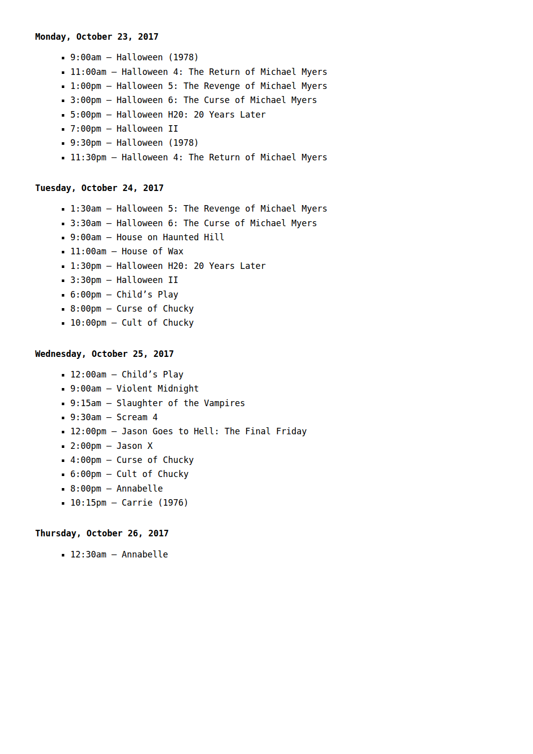Monday, October 23, 2017
9:00am – Halloween (1978)
11:00am – Halloween 4: The Return of Michael Myers
1:00pm – Halloween 5: The Revenge of Michael Myers
3:00pm – Halloween 6: The Curse of Michael Myers
5:00pm – Halloween H20: 20 Years Later
7:00pm – Halloween II
9:30pm – Halloween (1978)
11:30pm – Halloween 4: The Return of Michael Myers
Tuesday, October 24, 2017
1:30am – Halloween 5: The Revenge of Michael Myers
3:30am – Halloween 6: The Curse of Michael Myers
9:00am – House on Haunted Hill
11:00am – House of Wax
1:30pm – Halloween H20: 20 Years Later
3:30pm – Halloween II
6:00pm – Child’s Play
8:00pm – Curse of Chucky
10:00pm – Cult of Chucky
Wednesday, October 25, 2017
12:00am – Child’s Play
9:00am – Violent Midnight
9:15am – Slaughter of the Vampires
9:30am – Scream 4
12:00pm – Jason Goes to Hell: The Final Friday
2:00pm – Jason X
4:00pm – Curse of Chucky
6:00pm – Cult of Chucky
8:00pm – Annabelle
10:15pm – Carrie (1976)
Thursday, October 26, 2017
12:30am – Annabelle